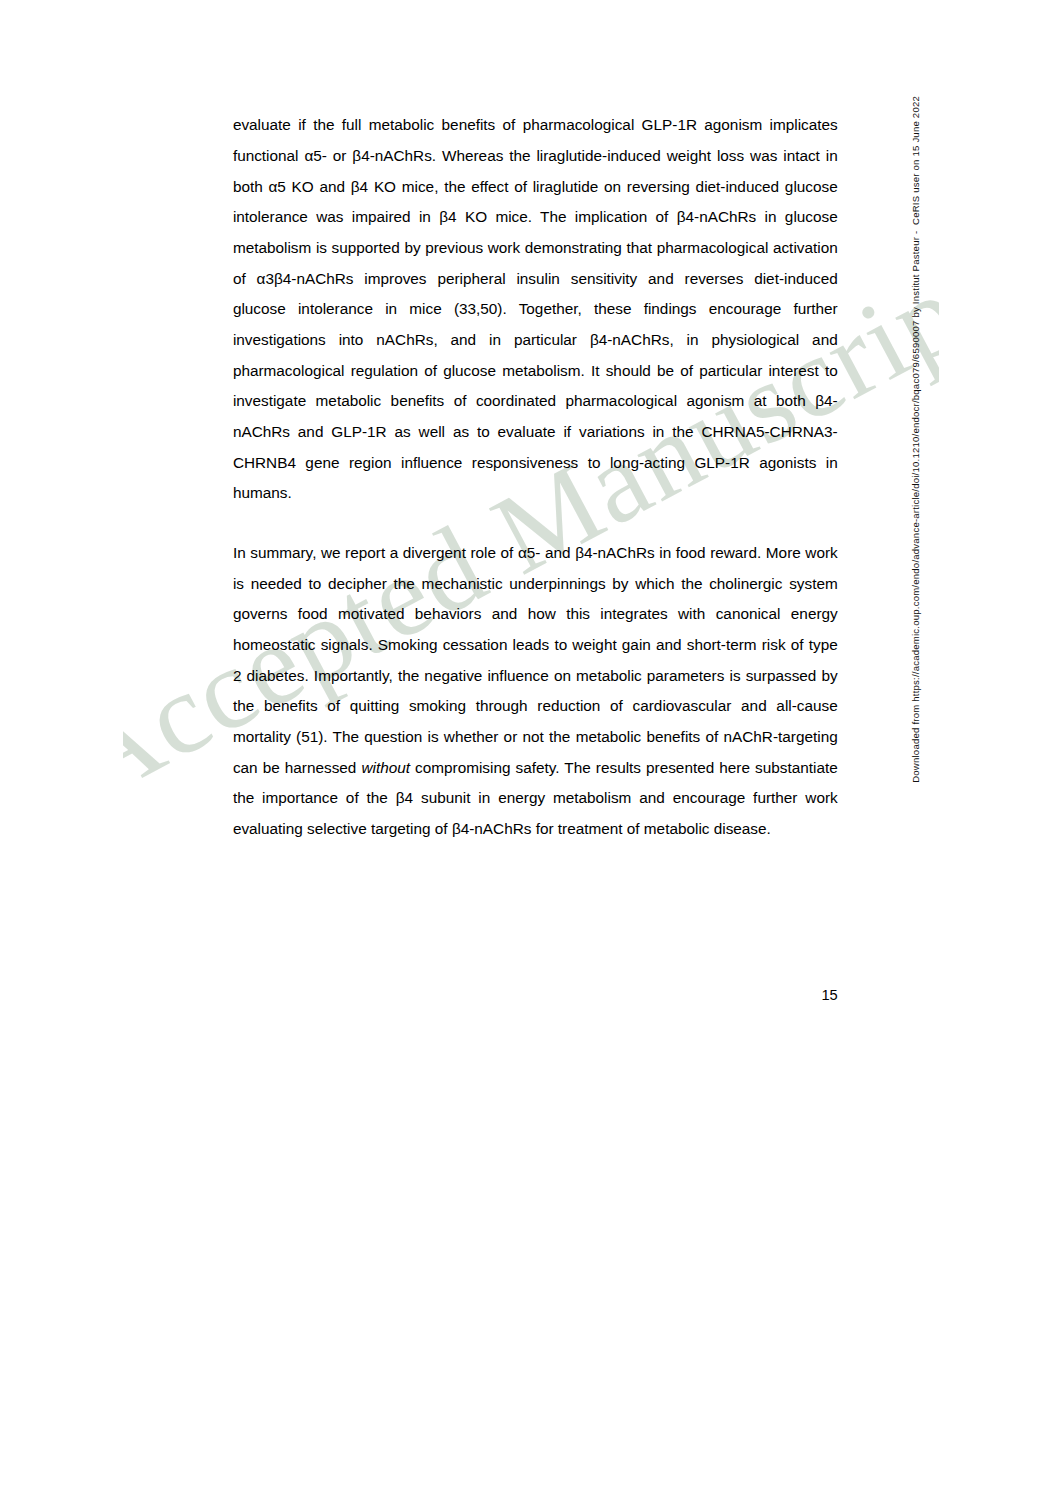Accepted Manuscript
Downloaded from https://academic.oup.com/endo/advance-article/doi/10.1210/endocr/bqac079/6590007 by Institut Pasteur - CeRIS user on 15 June 2022
evaluate if the full metabolic benefits of pharmacological GLP-1R agonism implicates functional α5- or β4-nAChRs. Whereas the liraglutide-induced weight loss was intact in both α5 KO and β4 KO mice, the effect of liraglutide on reversing diet-induced glucose intolerance was impaired in β4 KO mice. The implication of β4-nAChRs in glucose metabolism is supported by previous work demonstrating that pharmacological activation of α3β4-nAChRs improves peripheral insulin sensitivity and reverses diet-induced glucose intolerance in mice (33,50). Together, these findings encourage further investigations into nAChRs, and in particular β4-nAChRs, in physiological and pharmacological regulation of glucose metabolism. It should be of particular interest to investigate metabolic benefits of coordinated pharmacological agonism at both β4-nAChRs and GLP-1R as well as to evaluate if variations in the CHRNA5-CHRNA3-CHRNB4 gene region influence responsiveness to long-acting GLP-1R agonists in humans.
In summary, we report a divergent role of α5- and β4-nAChRs in food reward. More work is needed to decipher the mechanistic underpinnings by which the cholinergic system governs food motivated behaviors and how this integrates with canonical energy homeostatic signals. Smoking cessation leads to weight gain and short-term risk of type 2 diabetes. Importantly, the negative influence on metabolic parameters is surpassed by the benefits of quitting smoking through reduction of cardiovascular and all-cause mortality (51). The question is whether or not the metabolic benefits of nAChR-targeting can be harnessed without compromising safety. The results presented here substantiate the importance of the β4 subunit in energy metabolism and encourage further work evaluating selective targeting of β4-nAChRs for treatment of metabolic disease.
15